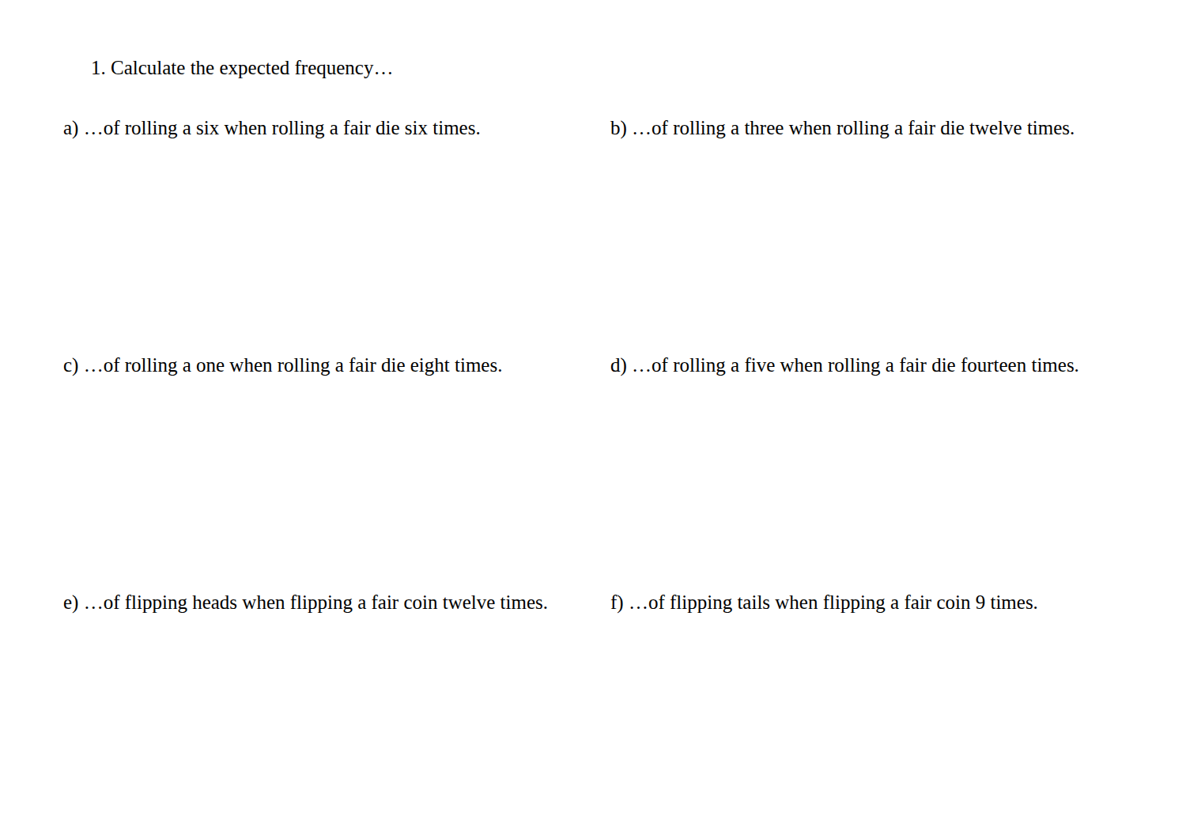Calculate the expected frequency…
| a) …of rolling a six when rolling a fair die six times. | b) …of rolling a three when rolling a fair die twelve times. |
| c) …of rolling a one when rolling a fair die eight times. | d) …of rolling a five when rolling a fair die fourteen times. |
| e) …of flipping heads when flipping a fair coin twelve times. | f) …of flipping tails when flipping a fair coin 9 times. |